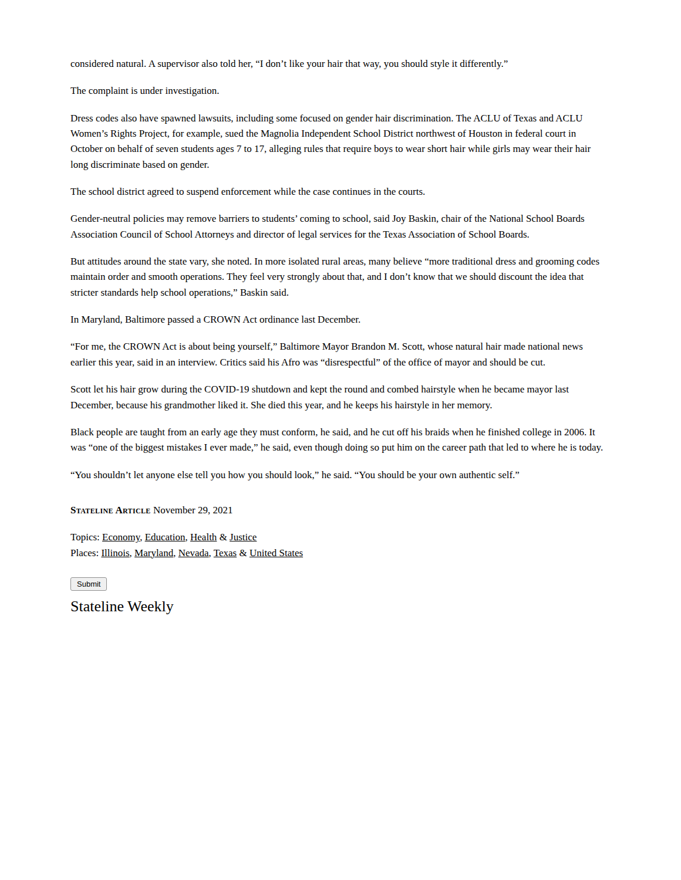considered natural. A supervisor also told her, “I don’t like your hair that way, you should style it differently.”
The complaint is under investigation.
Dress codes also have spawned lawsuits, including some focused on gender hair discrimination. The ACLU of Texas and ACLU Women’s Rights Project, for example, sued the Magnolia Independent School District northwest of Houston in federal court in October on behalf of seven students ages 7 to 17, alleging rules that require boys to wear short hair while girls may wear their hair long discriminate based on gender.
The school district agreed to suspend enforcement while the case continues in the courts.
Gender-neutral policies may remove barriers to students’ coming to school, said Joy Baskin, chair of the National School Boards Association Council of School Attorneys and director of legal services for the Texas Association of School Boards.
But attitudes around the state vary, she noted. In more isolated rural areas, many believe “more traditional dress and grooming codes maintain order and smooth operations. They feel very strongly about that, and I don’t know that we should discount the idea that stricter standards help school operations,” Baskin said.
In Maryland, Baltimore passed a CROWN Act ordinance last December.
“For me, the CROWN Act is about being yourself,” Baltimore Mayor Brandon M. Scott, whose natural hair made national news earlier this year, said in an interview. Critics said his Afro was “disrespectful” of the office of mayor and should be cut.
Scott let his hair grow during the COVID-19 shutdown and kept the round and combed hairstyle when he became mayor last December, because his grandmother liked it. She died this year, and he keeps his hairstyle in her memory.
Black people are taught from an early age they must conform, he said, and he cut off his braids when he finished college in 2006. It was “one of the biggest mistakes I ever made,” he said, even though doing so put him on the career path that led to where he is today.
“You shouldn’t let anyone else tell you how you should look,” he said. “You should be your own authentic self.”
Stateline Article November 29, 2021
Topics: Economy, Education, Health & Justice
Places: Illinois, Maryland, Nevada, Texas & United States
Stateline Weekly